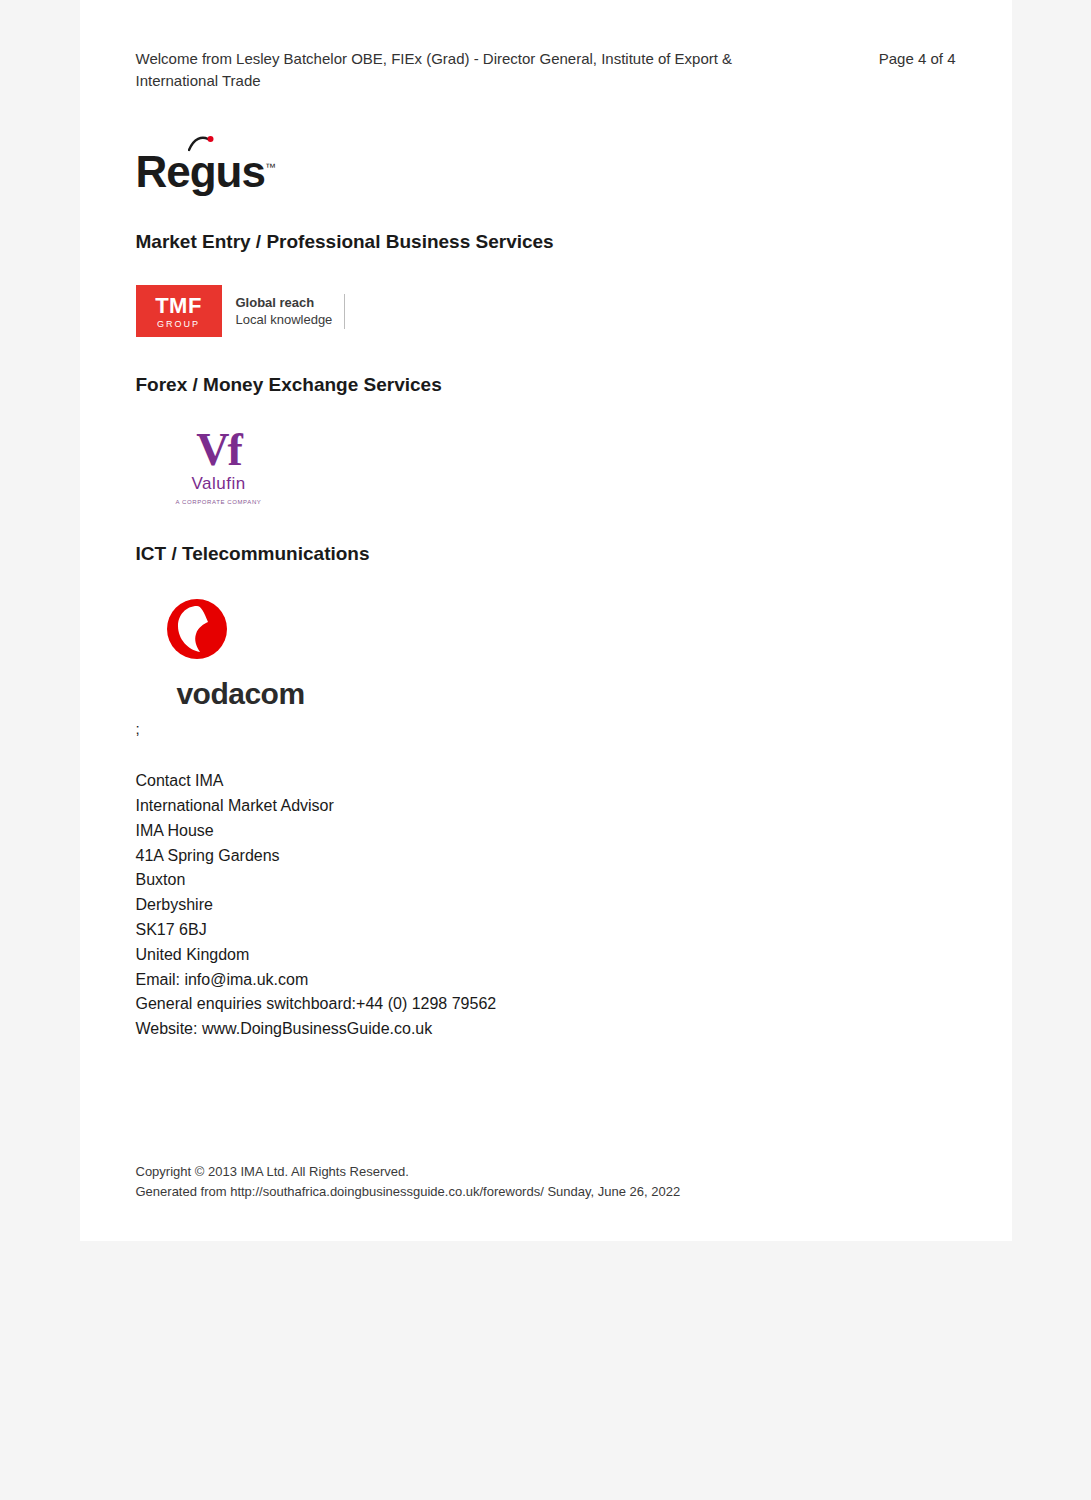Welcome from Lesley Batchelor OBE, FIEx (Grad) - Director General, Institute of Export & International Trade
Page 4 of 4
Regus™
Market Entry / Professional Business Services
TMF
GROUP
Global reach
Local knowledge
Forex / Money Exchange Services
Vf
Valufin
A CORPORATE COMPANY
ICT / Telecommunications
vodacom
;
Contact IMA
International Market Advisor
IMA House
41A Spring Gardens
Buxton
Derbyshire
SK17 6BJ
United Kingdom
Email: info@ima.uk.com
General enquiries switchboard:+44 (0) 1298 79562
Website: www.DoingBusinessGuide.co.uk
Copyright © 2013 IMA Ltd. All Rights Reserved.
Generated from http://southafrica.doingbusinessguide.co.uk/forewords/ Sunday, June 26, 2022